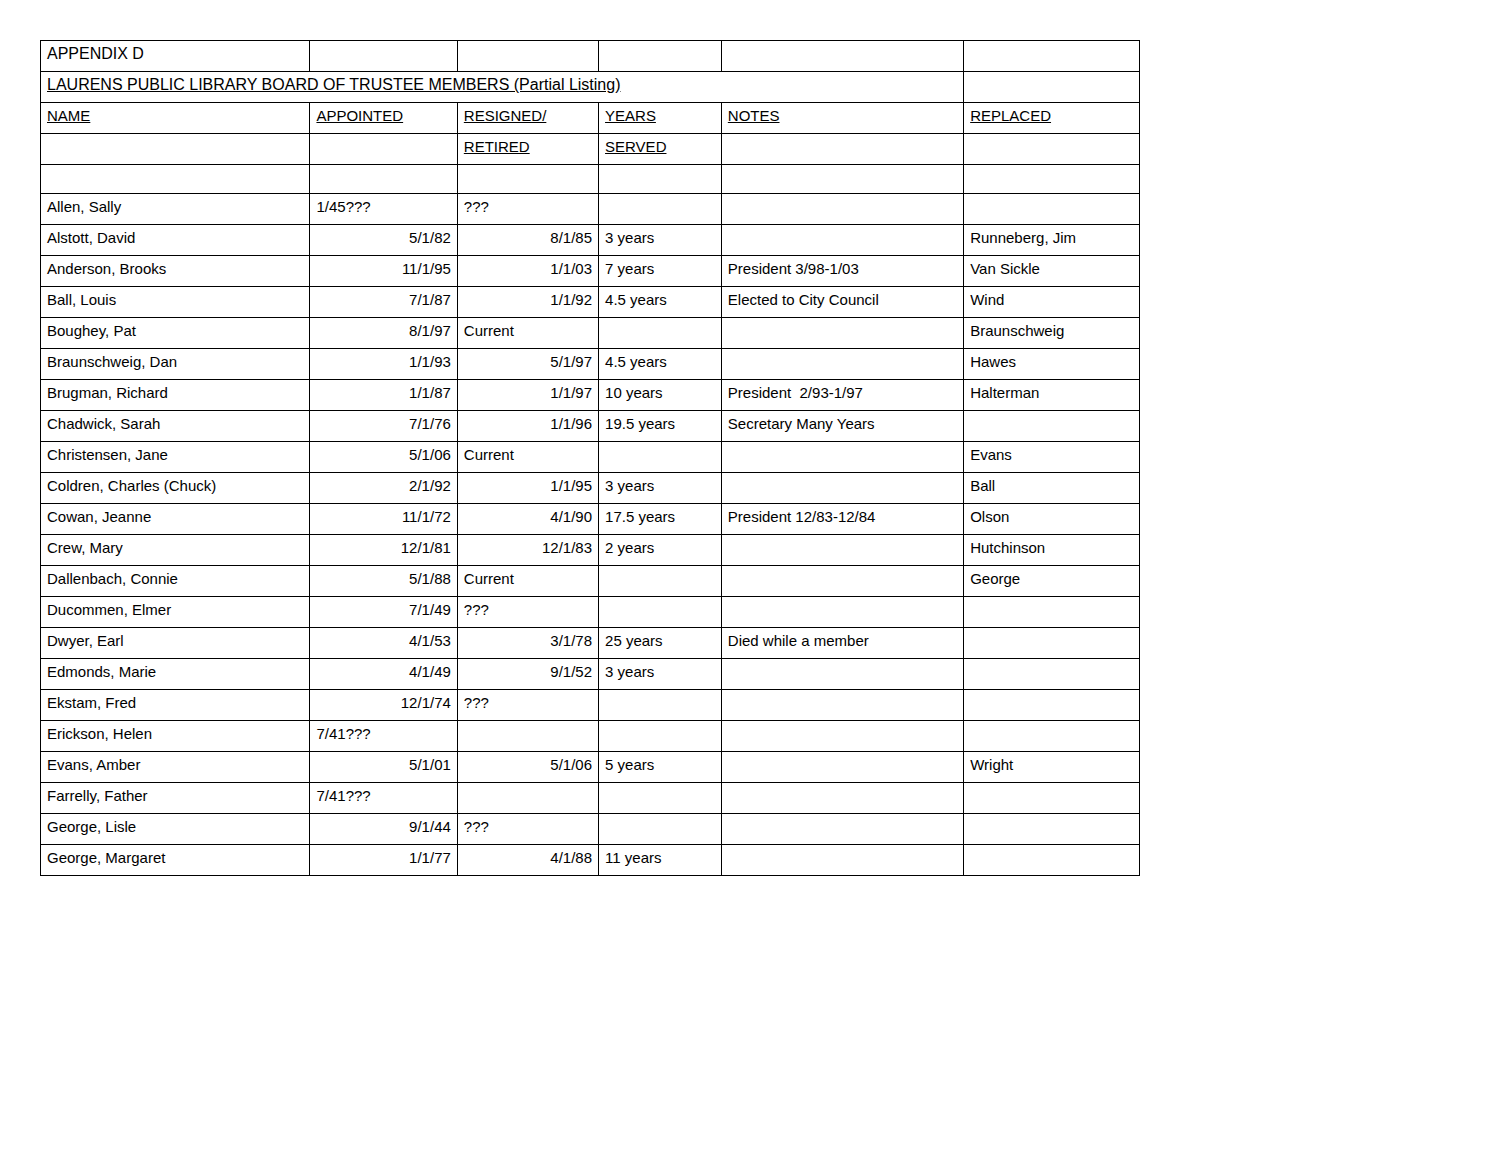| APPENDIX D | | | | | |
| LAURENS PUBLIC LIBRARY BOARD OF TRUSTEE MEMBERS (Partial Listing) | |
| NAME | APPOINTED | RESIGNED/ | YEARS | NOTES | REPLACED |
| | | RETIRED | SERVED | | |
| Allen, Sally | 1/45??? | ??? | | | |
| Alstott, David | 5/1/82 | 8/1/85 | 3 years | | Runneberg, Jim |
| Anderson, Brooks | 11/1/95 | 1/1/03 | 7 years | President 3/98-1/03 | Van Sickle |
| Ball, Louis | 7/1/87 | 1/1/92 | 4.5 years | Elected to City Council | Wind |
| Boughey, Pat | 8/1/97 | Current | | | Braunschweig |
| Braunschweig, Dan | 1/1/93 | 5/1/97 | 4.5 years | | Hawes |
| Brugman, Richard | 1/1/87 | 1/1/97 | 10 years | President 2/93-1/97 | Halterman |
| Chadwick, Sarah | 7/1/76 | 1/1/96 | 19.5 years | Secretary Many Years | |
| Christensen, Jane | 5/1/06 | Current | | | Evans |
| Coldren, Charles (Chuck) | 2/1/92 | 1/1/95 | 3 years | | Ball |
| Cowan, Jeanne | 11/1/72 | 4/1/90 | 17.5 years | President 12/83-12/84 | Olson |
| Crew, Mary | 12/1/81 | 12/1/83 | 2 years | | Hutchinson |
| Dallenbach, Connie | 5/1/88 | Current | | | George |
| Ducommen, Elmer | 7/1/49 | ??? | | | |
| Dwyer, Earl | 4/1/53 | 3/1/78 | 25 years | Died while a member | |
| Edmonds, Marie | 4/1/49 | 9/1/52 | 3 years | | |
| Ekstam, Fred | 12/1/74 | ??? | | | |
| Erickson, Helen | 7/41??? | | | | |
| Evans, Amber | 5/1/01 | 5/1/06 | 5 years | | Wright |
| Farrelly, Father | 7/41??? | | | | |
| George, Lisle | 9/1/44 | ??? | | | |
| George, Margaret | 1/1/77 | 4/1/88 | 11 years | | |